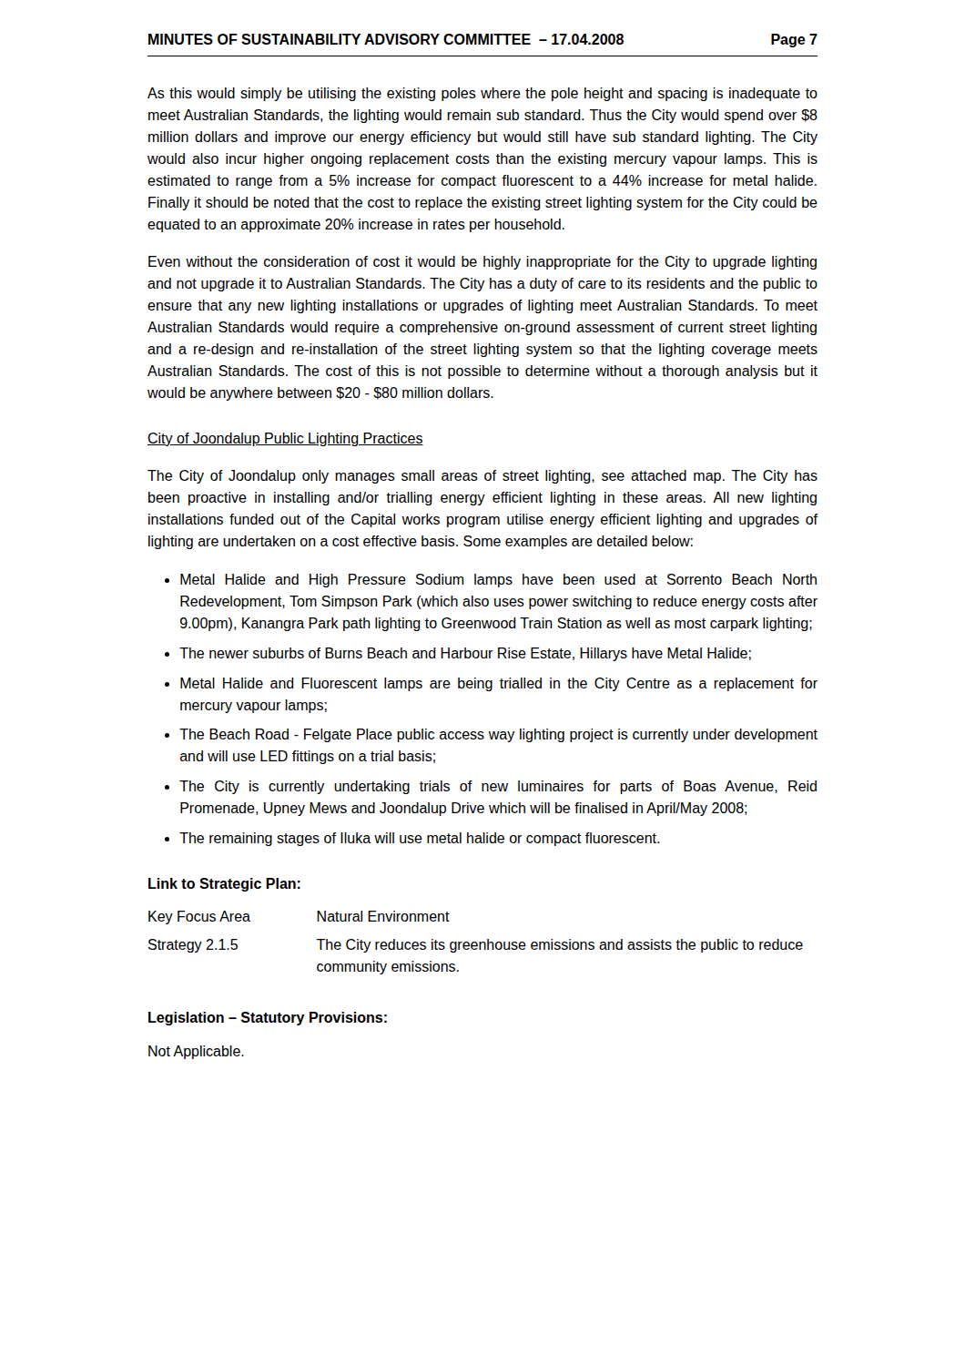Minutes of Sustainability Advisory Committee – 17.04.2008 Page 7
As this would simply be utilising the existing poles where the pole height and spacing is inadequate to meet Australian Standards, the lighting would remain sub standard. Thus the City would spend over $8 million dollars and improve our energy efficiency but would still have sub standard lighting. The City would also incur higher ongoing replacement costs than the existing mercury vapour lamps. This is estimated to range from a 5% increase for compact fluorescent to a 44% increase for metal halide. Finally it should be noted that the cost to replace the existing street lighting system for the City could be equated to an approximate 20% increase in rates per household.
Even without the consideration of cost it would be highly inappropriate for the City to upgrade lighting and not upgrade it to Australian Standards. The City has a duty of care to its residents and the public to ensure that any new lighting installations or upgrades of lighting meet Australian Standards. To meet Australian Standards would require a comprehensive on-ground assessment of current street lighting and a re-design and re-installation of the street lighting system so that the lighting coverage meets Australian Standards. The cost of this is not possible to determine without a thorough analysis but it would be anywhere between $20 - $80 million dollars.
City of Joondalup Public Lighting Practices
The City of Joondalup only manages small areas of street lighting, see attached map. The City has been proactive in installing and/or trialling energy efficient lighting in these areas. All new lighting installations funded out of the Capital works program utilise energy efficient lighting and upgrades of lighting are undertaken on a cost effective basis. Some examples are detailed below:
Metal Halide and High Pressure Sodium lamps have been used at Sorrento Beach North Redevelopment, Tom Simpson Park (which also uses power switching to reduce energy costs after 9.00pm), Kanangra Park path lighting to Greenwood Train Station as well as most carpark lighting;
The newer suburbs of Burns Beach and Harbour Rise Estate, Hillarys have Metal Halide;
Metal Halide and Fluorescent lamps are being trialled in the City Centre as a replacement for mercury vapour lamps;
The Beach Road - Felgate Place public access way lighting project is currently under development and will use LED fittings on a trial basis;
The City is currently undertaking trials of new luminaires for parts of Boas Avenue, Reid Promenade, Upney Mews and Joondalup Drive which will be finalised in April/May 2008;
The remaining stages of Iluka will use metal halide or compact fluorescent.
Link to Strategic Plan:
| Key Focus Area | Natural Environment |
| Strategy 2.1.5 | The City reduces its greenhouse emissions and assists the public to reduce community emissions. |
Legislation – Statutory Provisions:
Not Applicable.